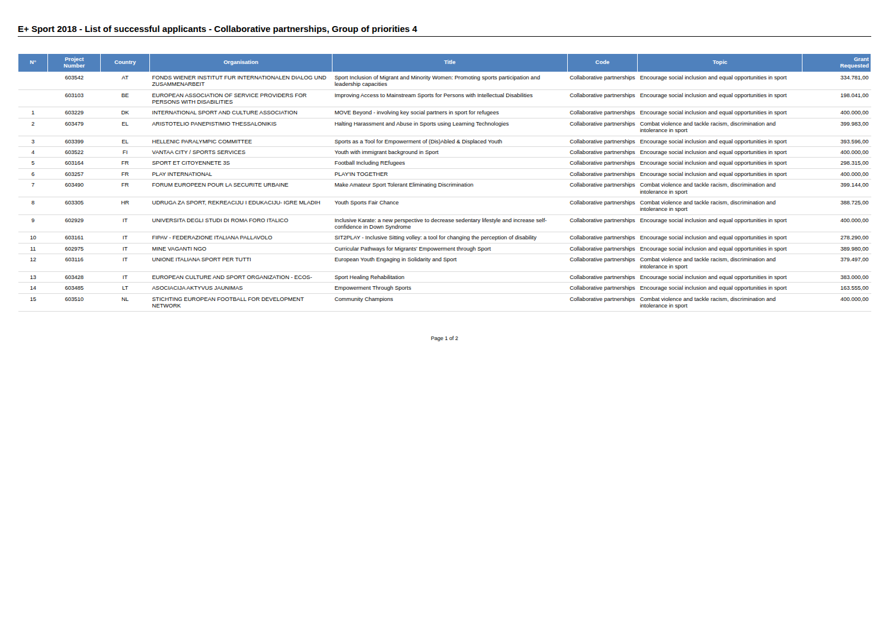E+ Sport 2018 - List of successful applicants - Collaborative partnerships, Group of priorities 4
| N° | Project Number | Country | Organisation | Title | Code | Topic | Grant Requested |
| --- | --- | --- | --- | --- | --- | --- | --- |
| | 603542 | AT | FONDS WIENER INSTITUT FUR INTERNATIONALEN DIALOG UND ZUSAMMENARBEIT | Sport Inclusion of Migrant and Minority Women: Promoting sports participation and leadership capacities | Collaborative partnerships | Encourage social inclusion and equal opportunities in sport | 334.781,00 |
| | 603103 | BE | EUROPEAN ASSOCIATION OF SERVICE PROVIDERS FOR PERSONS WITH DISABILITIES | Improving Access to Mainstream Sports for Persons with Intellectual Disabilities | Collaborative partnerships | Encourage social inclusion and equal opportunities in sport | 198.041,00 |
| 1 | 603229 | DK | INTERNATIONAL SPORT AND CULTURE ASSOCIATION | MOVE Beyond - involving key social partners in sport for refugees | Collaborative partnerships | Encourage social inclusion and equal opportunities in sport | 400.000,00 |
| 2 | 603479 | EL | ARISTOTELIO PANEPISTIMIO THESSALONIKIS | Halting Harassment and Abuse in Sports using Learning Technologies | Collaborative partnerships | Combat violence and tackle racism, discrimination and intolerance in sport | 399.983,00 |
| 3 | 603399 | EL | HELLENIC PARALYMPIC COMMITTEE | Sports as a Tool for Empowerment of (Dis)Abled & Displaced Youth | Collaborative partnerships | Encourage social inclusion and equal opportunities in sport | 393.596,00 |
| 4 | 603522 | FI | VANTAA CITY / SPORTS SERVICES | Youth with immigrant background in Sport | Collaborative partnerships | Encourage social inclusion and equal opportunities in sport | 400.000,00 |
| 5 | 603164 | FR | SPORT ET CITOYENNETE 3S | Football Including REfugees | Collaborative partnerships | Encourage social inclusion and equal opportunities in sport | 298.315,00 |
| 6 | 603257 | FR | PLAY INTERNATIONAL | PLAY'IN TOGETHER | Collaborative partnerships | Encourage social inclusion and equal opportunities in sport | 400.000,00 |
| 7 | 603490 | FR | FORUM EUROPEEN POUR LA SECURITE URBAINE | Make Amateur Sport Tolerant Eliminating Discrimination | Collaborative partnerships | Combat violence and tackle racism, discrimination and intolerance in sport | 399.144,00 |
| 8 | 603305 | HR | UDRUGA ZA SPORT, REKREACIJU I EDUKACIJU- IGRE MLADIH | Youth Sports Fair Chance | Collaborative partnerships | Combat violence and tackle racism, discrimination and intolerance in sport | 388.725,00 |
| 9 | 602929 | IT | UNIVERSITA DEGLI STUDI DI ROMA FORO ITALICO | Inclusive Karate: a new perspective to decrease sedentary lifestyle and increase self-confidence in Down Syndrome | Collaborative partnerships | Encourage social inclusion and equal opportunities in sport | 400.000,00 |
| 10 | 603161 | IT | FIPAV - FEDERAZIONE ITALIANA PALLAVOLO | SIT2PLAY - Inclusive Sitting volley: a tool for changing the perception of disability | Collaborative partnerships | Encourage social inclusion and equal opportunities in sport | 278.290,00 |
| 11 | 602975 | IT | MINE VAGANTI NGO | Curricular Pathways for Migrants' Empowerment through Sport | Collaborative partnerships | Encourage social inclusion and equal opportunities in sport | 389.980,00 |
| 12 | 603116 | IT | UNIONE ITALIANA SPORT PER TUTTI | European Youth Engaging in Solidarity and Sport | Collaborative partnerships | Combat violence and tackle racism, discrimination and intolerance in sport | 379.497,00 |
| 13 | 603428 | IT | EUROPEAN CULTURE AND SPORT ORGANIZATION - ECOS- | Sport Healing Rehabilitation | Collaborative partnerships | Encourage social inclusion and equal opportunities in sport | 383.000,00 |
| 14 | 603485 | LT | ASOCIACIJA AKTYVUS JAUNIMAS | Empowerment Through Sports | Collaborative partnerships | Encourage social inclusion and equal opportunities in sport | 163.555,00 |
| 15 | 603510 | NL | STICHTING EUROPEAN FOOTBALL FOR DEVELOPMENT NETWORK | Community Champions | Collaborative partnerships | Combat violence and tackle racism, discrimination and intolerance in sport | 400.000,00 |
Page 1 of 2